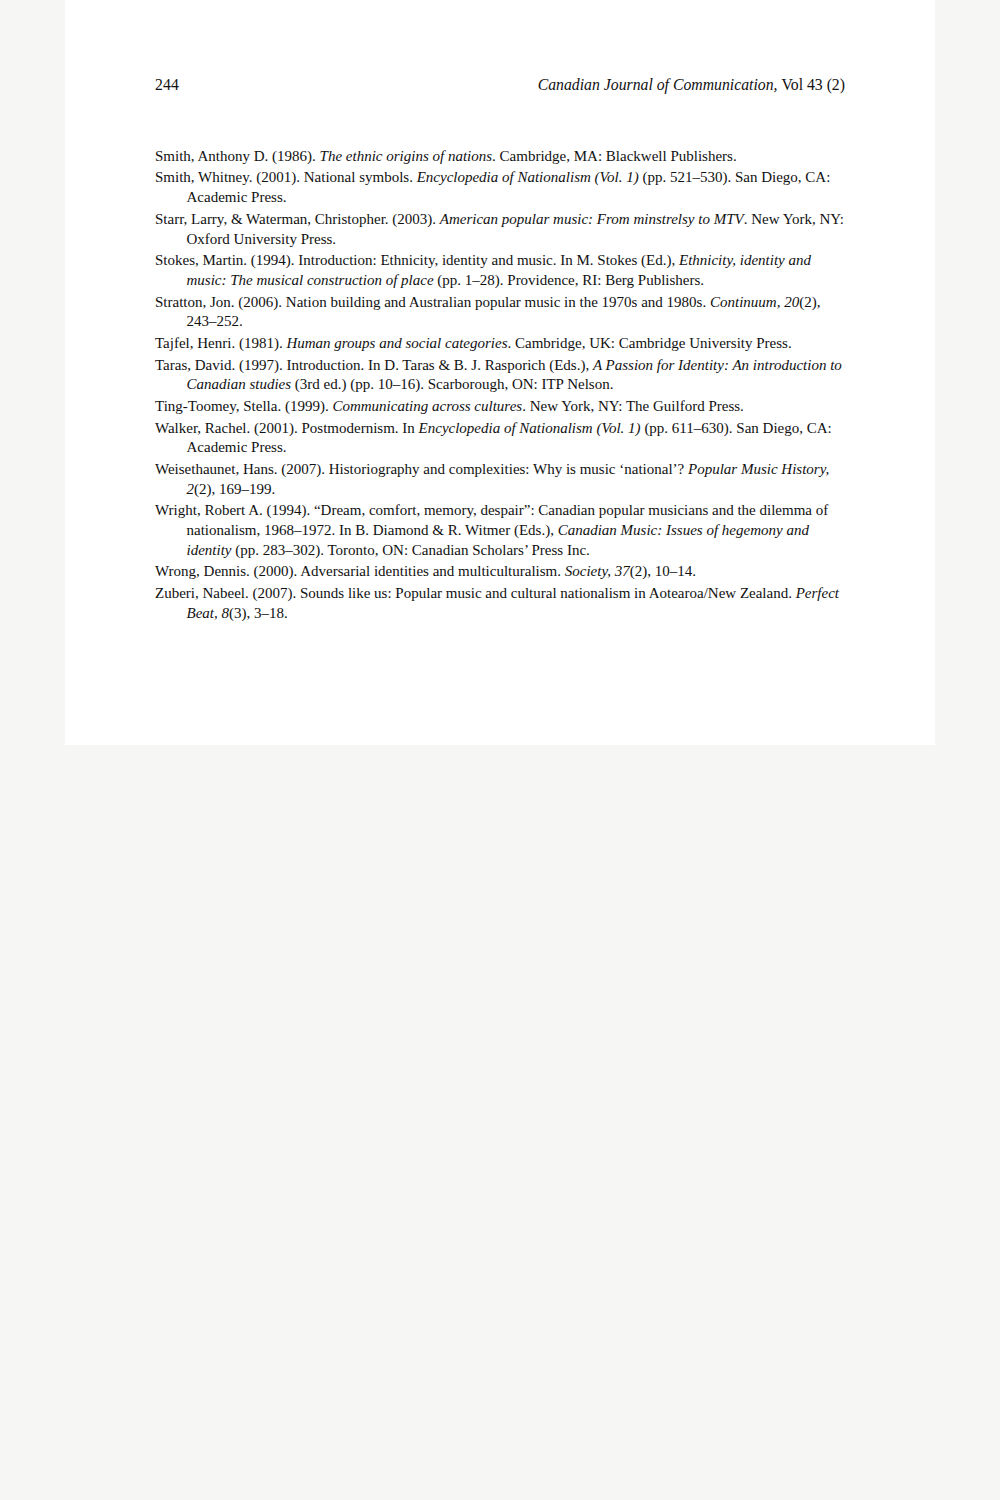244
Canadian Journal of Communication, Vol 43 (2)
Smith, Anthony D. (1986). The ethnic origins of nations. Cambridge, MA: Blackwell Publishers.
Smith, Whitney. (2001). National symbols. Encyclopedia of Nationalism (Vol. 1) (pp. 521–530). San Diego, CA: Academic Press.
Starr, Larry, & Waterman, Christopher. (2003). American popular music: From minstrelsy to MTV. New York, NY: Oxford University Press.
Stokes, Martin. (1994). Introduction: Ethnicity, identity and music. In M. Stokes (Ed.), Ethnicity, identity and music: The musical construction of place (pp. 1–28). Providence, RI: Berg Publishers.
Stratton, Jon. (2006). Nation building and Australian popular music in the 1970s and 1980s. Continuum, 20(2), 243–252.
Tajfel, Henri. (1981). Human groups and social categories. Cambridge, UK: Cambridge University Press.
Taras, David. (1997). Introduction. In D. Taras & B. J. Rasporich (Eds.), A Passion for Identity: An introduction to Canadian studies (3rd ed.) (pp. 10–16). Scarborough, ON: ITP Nelson.
Ting-Toomey, Stella. (1999). Communicating across cultures. New York, NY: The Guilford Press.
Walker, Rachel. (2001). Postmodernism. In Encyclopedia of Nationalism (Vol. 1) (pp. 611–630). San Diego, CA: Academic Press.
Weisethaunet, Hans. (2007). Historiography and complexities: Why is music ‘national’? Popular Music History, 2(2), 169–199.
Wright, Robert A. (1994). “Dream, comfort, memory, despair”: Canadian popular musicians and the dilemma of nationalism, 1968–1972. In B. Diamond & R. Witmer (Eds.), Canadian Music: Issues of hegemony and identity (pp. 283–302). Toronto, ON: Canadian Scholars’ Press Inc.
Wrong, Dennis. (2000). Adversarial identities and multiculturalism. Society, 37(2), 10–14.
Zuberi, Nabeel. (2007). Sounds like us: Popular music and cultural nationalism in Aotearoa/New Zealand. Perfect Beat, 8(3), 3–18.